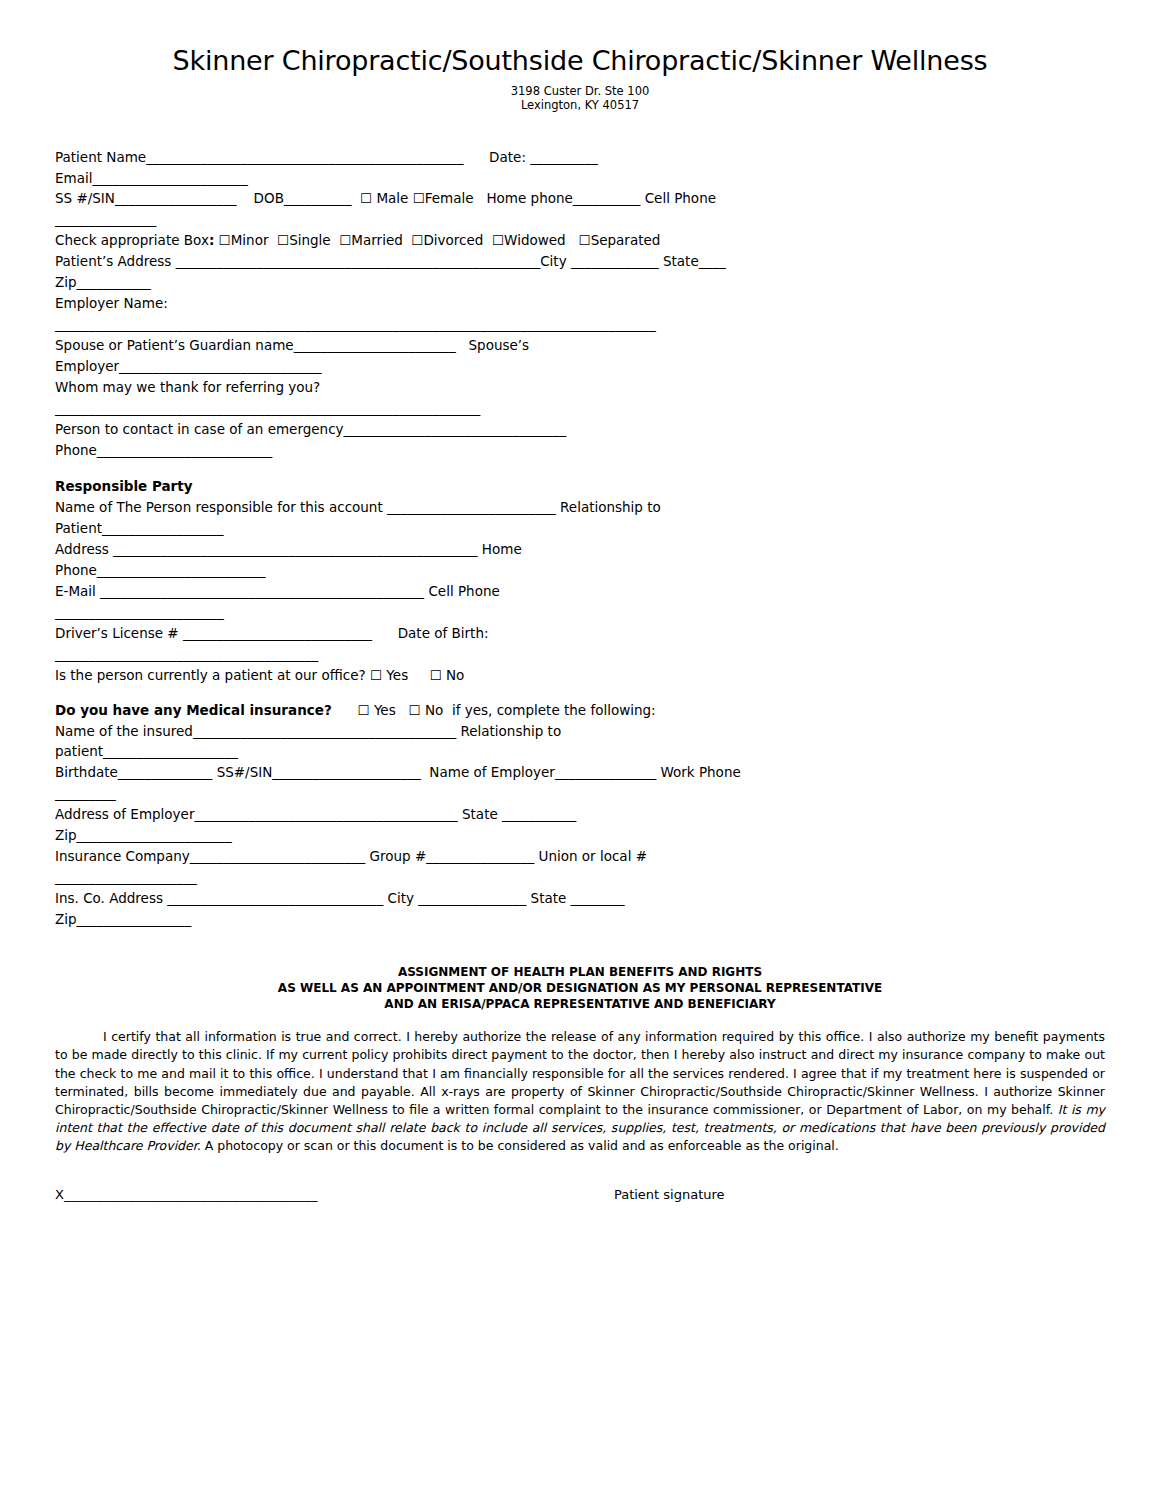Skinner Chiropractic/Southside Chiropractic/Skinner Wellness
3198 Custer Dr. Ste 100
Lexington, KY 40517
Patient Name_______________________________________________ Date: __________
Email_______________________
SS #/SIN__________________ DOB__________ ☐ Male ☐Female Home phone__________ Cell Phone
_______________
Check appropriate Box: ☐Minor ☐Single ☐Married ☐Divorced ☐Widowed ☐Separated
Patient’s Address ______________________________________________________City _____________ State____
Zip___________
Employer Name:
_________________________________________________________________________________________
Spouse or Patient’s Guardian name________________________ Spouse’s
Employer______________________________
Whom may we thank for referring you?
_______________________________________________________________
Person to contact in case of an emergency_________________________________
Phone__________________________
Responsible Party
Name of The Person responsible for this account _________________________ Relationship to
Patient__________________
Address ______________________________________________________ Home
Phone_________________________
E-Mail ________________________________________________ Cell Phone
_________________________
Driver’s License # ____________________________ Date of Birth:
_______________________________________
Is the person currently a patient at our office? ☐ Yes ☐ No
Do you have any Medical insurance? ☐ Yes ☐ No if yes, complete the following:
Name of the insured_______________________________________ Relationship to
patient____________________
Birthdate______________ SS#/SIN______________________ Name of Employer_______________ Work Phone
_________
Address of Employer_______________________________________ State ___________
Zip_______________________
Insurance Company__________________________ Group #________________ Union or local #
_____________________
Ins. Co. Address ________________________________ City ________________ State ________
Zip_________________
ASSIGNMENT OF HEALTH PLAN BENEFITS AND RIGHTS
AS WELL AS AN APPOINTMENT AND/OR DESIGNATION AS MY PERSONAL REPRESENTATIVE
AND AN ERISA/PPACA REPRESENTATIVE AND BENEFICIARY
I certify that all information is true and correct. I hereby authorize the release of any information required by this office. I also authorize my benefit payments to be made directly to this clinic. If my current policy prohibits direct payment to the doctor, then I hereby also instruct and direct my insurance company to make out the check to me and mail it to this office. I understand that I am financially responsible for all the services rendered. I agree that if my treatment here is suspended or terminated, bills become immediately due and payable. All x-rays are property of Skinner Chiropractic/Southside Chiropractic/Skinner Wellness. I authorize Skinner Chiropractic/Southside Chiropractic/Skinner Wellness to file a written formal complaint to the insurance commissioner, or Department of Labor, on my behalf. It is my intent that the effective date of this document shall relate back to include all services, supplies, test, treatments, or medications that have been previously provided by Healthcare Provider. A photocopy or scan or this document is to be considered as valid and as enforceable as the original.
X_______________________________________Patient signature